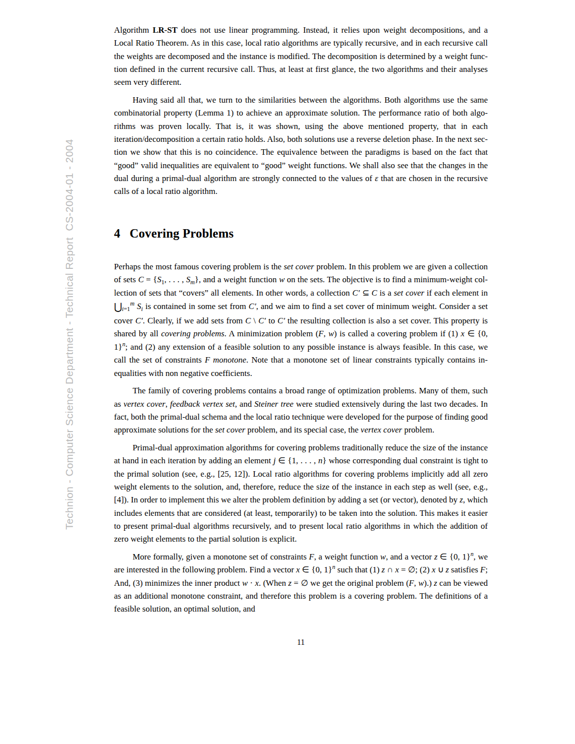Technion - Computer Science Department - Technical Report CS-2004-01 - 2004
Algorithm LR-ST does not use linear programming. Instead, it relies upon weight decompositions, and a Local Ratio Theorem. As in this case, local ratio algorithms are typically recursive, and in each recursive call the weights are decomposed and the instance is modified. The decomposition is determined by a weight function defined in the current recursive call. Thus, at least at first glance, the two algorithms and their analyses seem very different.
Having said all that, we turn to the similarities between the algorithms. Both algorithms use the same combinatorial property (Lemma 1) to achieve an approximate solution. The performance ratio of both algorithms was proven locally. That is, it was shown, using the above mentioned property, that in each iteration/decomposition a certain ratio holds. Also, both solutions use a reverse deletion phase. In the next section we show that this is no coincidence. The equivalence between the paradigms is based on the fact that “good” valid inequalities are equivalent to “good” weight functions. We shall also see that the changes in the dual during a primal-dual algorithm are strongly connected to the values of ε that are chosen in the recursive calls of a local ratio algorithm.
4 Covering Problems
Perhaps the most famous covering problem is the set cover problem. In this problem we are given a collection of sets C = {S1, . . . , Sm}, and a weight function w on the sets. The objective is to find a minimum-weight collection of sets that “covers” all elements. In other words, a collection C′ ⊆ C is a set cover if each element in ⋃i=1m Si is contained in some set from C′, and we aim to find a set cover of minimum weight. Consider a set cover C′. Clearly, if we add sets from C \ C′ to C′ the resulting collection is also a set cover. This property is shared by all covering problems. A minimization problem (F, w) is called a covering problem if (1) x ∈ {0, 1}n; and (2) any extension of a feasible solution to any possible instance is always feasible. In this case, we call the set of constraints F monotone. Note that a monotone set of linear constraints typically contains inequalities with non negative coefficients.
The family of covering problems contains a broad range of optimization problems. Many of them, such as vertex cover, feedback vertex set, and Steiner tree were studied extensively during the last two decades. In fact, both the primal-dual schema and the local ratio technique were developed for the purpose of finding good approximate solutions for the set cover problem, and its special case, the vertex cover problem.
Primal-dual approximation algorithms for covering problems traditionally reduce the size of the instance at hand in each iteration by adding an element j ∈ {1, . . . , n} whose corresponding dual constraint is tight to the primal solution (see, e.g., [25, 12]). Local ratio algorithms for covering problems implicitly add all zero weight elements to the solution, and, therefore, reduce the size of the instance in each step as well (see, e.g., [4]). In order to implement this we alter the problem definition by adding a set (or vector), denoted by z, which includes elements that are considered (at least, temporarily) to be taken into the solution. This makes it easier to present primal-dual algorithms recursively, and to present local ratio algorithms in which the addition of zero weight elements to the partial solution is explicit.
More formally, given a monotone set of constraints F, a weight function w, and a vector z ∈ {0, 1}n, we are interested in the following problem. Find a vector x ∈ {0, 1}n such that (1) z ∩ x = ∅; (2) x ∪ z satisfies F; And, (3) minimizes the inner product w · x. (When z = ∅ we get the original problem (F, w).) z can be viewed as an additional monotone constraint, and therefore this problem is a covering problem. The definitions of a feasible solution, an optimal solution, and
11